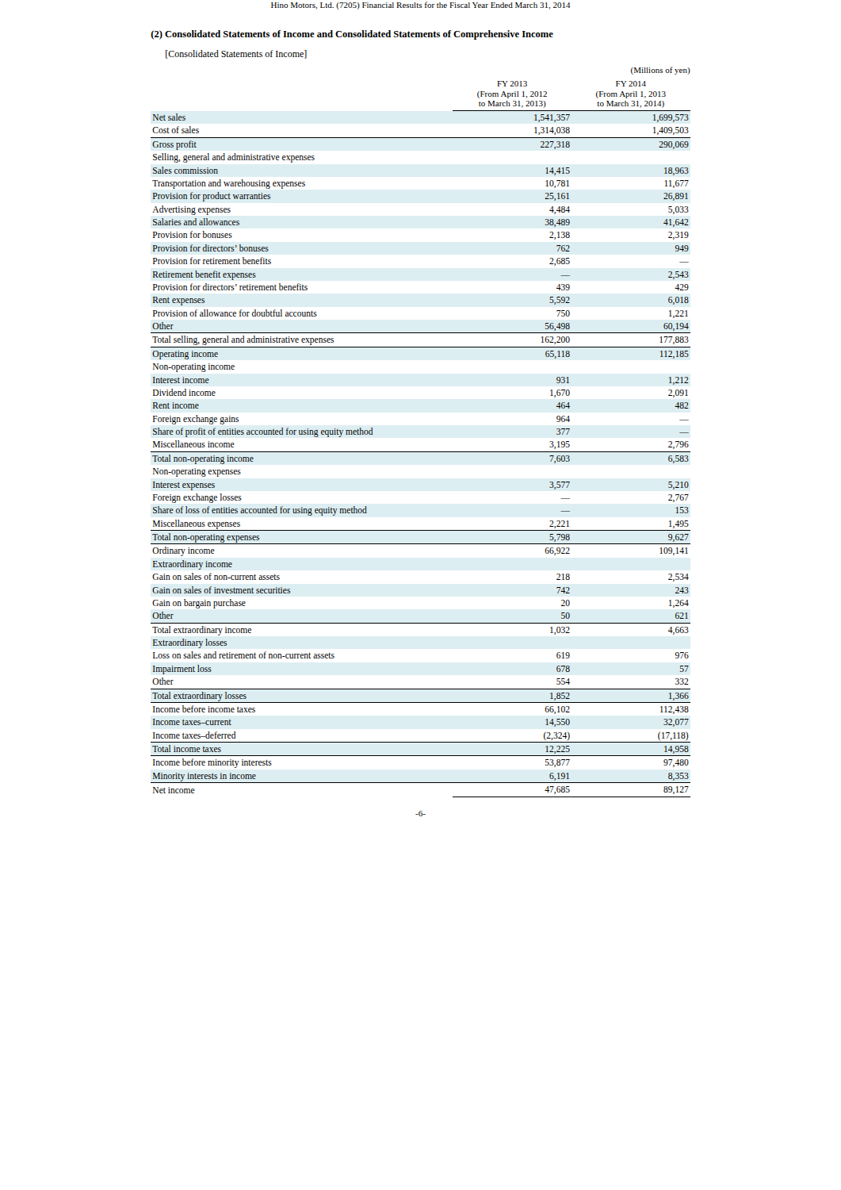Hino Motors, Ltd. (7205) Financial Results for the Fiscal Year Ended March 31, 2014
(2) Consolidated Statements of Income and Consolidated Statements of Comprehensive Income
[Consolidated Statements of Income]
(Millions of yen)
| | FY 2013 (From April 1, 2012 to March 31, 2013) | FY 2014 (From April 1, 2013 to March 31, 2014) |
| --- | --- | --- |
| Net sales | 1,541,357 | 1,699,573 |
| Cost of sales | 1,314,038 | 1,409,503 |
| Gross profit | 227,318 | 290,069 |
| Selling, general and administrative expenses | | |
| Sales commission | 14,415 | 18,963 |
| Transportation and warehousing expenses | 10,781 | 11,677 |
| Provision for product warranties | 25,161 | 26,891 |
| Advertising expenses | 4,484 | 5,033 |
| Salaries and allowances | 38,489 | 41,642 |
| Provision for bonuses | 2,138 | 2,319 |
| Provision for directors’ bonuses | 762 | 949 |
| Provision for retirement benefits | 2,685 | — |
| Retirement benefit expenses | — | 2,543 |
| Provision for directors’ retirement benefits | 439 | 429 |
| Rent expenses | 5,592 | 6,018 |
| Provision of allowance for doubtful accounts | 750 | 1,221 |
| Other | 56,498 | 60,194 |
| Total selling, general and administrative expenses | 162,200 | 177,883 |
| Operating income | 65,118 | 112,185 |
| Non-operating income | | |
| Interest income | 931 | 1,212 |
| Dividend income | 1,670 | 2,091 |
| Rent income | 464 | 482 |
| Foreign exchange gains | 964 | — |
| Share of profit of entities accounted for using equity method | 377 | — |
| Miscellaneous income | 3,195 | 2,796 |
| Total non-operating income | 7,603 | 6,583 |
| Non-operating expenses | | |
| Interest expenses | 3,577 | 5,210 |
| Foreign exchange losses | — | 2,767 |
| Share of loss of entities accounted for using equity method | — | 153 |
| Miscellaneous expenses | 2,221 | 1,495 |
| Total non-operating expenses | 5,798 | 9,627 |
| Ordinary income | 66,922 | 109,141 |
| Extraordinary income | | |
| Gain on sales of non-current assets | 218 | 2,534 |
| Gain on sales of investment securities | 742 | 243 |
| Gain on bargain purchase | 20 | 1,264 |
| Other | 50 | 621 |
| Total extraordinary income | 1,032 | 4,663 |
| Extraordinary losses | | |
| Loss on sales and retirement of non-current assets | 619 | 976 |
| Impairment loss | 678 | 57 |
| Other | 554 | 332 |
| Total extraordinary losses | 1,852 | 1,366 |
| Income before income taxes | 66,102 | 112,438 |
| Income taxes–current | 14,550 | 32,077 |
| Income taxes–deferred | (2,324) | (17,118) |
| Total income taxes | 12,225 | 14,958 |
| Income before minority interests | 53,877 | 97,480 |
| Minority interests in income | 6,191 | 8,353 |
| Net income | 47,685 | 89,127 |
-6-